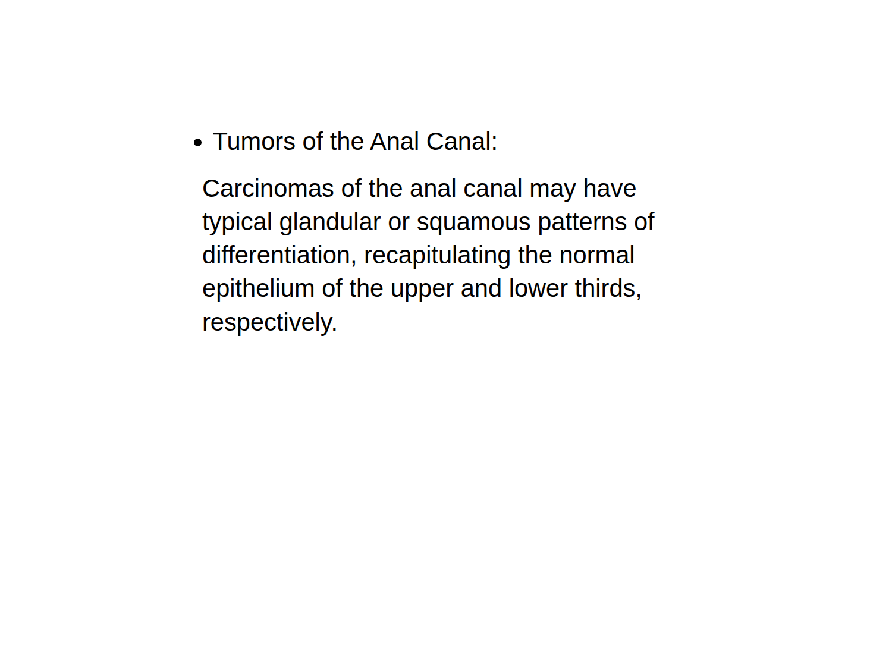Tumors of the Anal Canal:
Carcinomas of the anal canal may have typical glandular or squamous patterns of differentiation, recapitulating the normal epithelium of the upper and lower thirds, respectively.